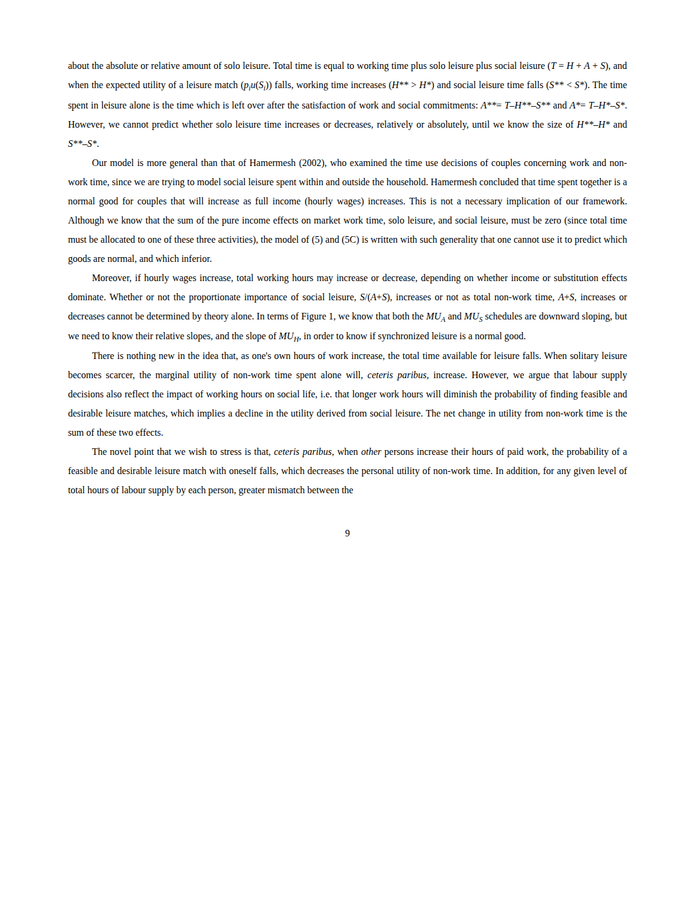about the absolute or relative amount of solo leisure. Total time is equal to working time plus solo leisure plus social leisure (T = H + A + S), and when the expected utility of a leisure match (piu(Si)) falls, working time increases (H** > H*) and social leisure time falls (S** < S*). The time spent in leisure alone is the time which is left over after the satisfaction of work and social commitments: A**= T–H**–S** and A*= T–H*–S*. However, we cannot predict whether solo leisure time increases or decreases, relatively or absolutely, until we know the size of H**–H* and S**–S*.
Our model is more general than that of Hamermesh (2002), who examined the time use decisions of couples concerning work and non-work time, since we are trying to model social leisure spent within and outside the household. Hamermesh concluded that time spent together is a normal good for couples that will increase as full income (hourly wages) increases. This is not a necessary implication of our framework. Although we know that the sum of the pure income effects on market work time, solo leisure, and social leisure, must be zero (since total time must be allocated to one of these three activities), the model of (5) and (5C) is written with such generality that one cannot use it to predict which goods are normal, and which inferior.
Moreover, if hourly wages increase, total working hours may increase or decrease, depending on whether income or substitution effects dominate. Whether or not the proportionate importance of social leisure, S/(A+S), increases or not as total non-work time, A+S, increases or decreases cannot be determined by theory alone. In terms of Figure 1, we know that both the MUA and MUS schedules are downward sloping, but we need to know their relative slopes, and the slope of MUH, in order to know if synchronized leisure is a normal good.
There is nothing new in the idea that, as one's own hours of work increase, the total time available for leisure falls. When solitary leisure becomes scarcer, the marginal utility of non-work time spent alone will, ceteris paribus, increase. However, we argue that labour supply decisions also reflect the impact of working hours on social life, i.e. that longer work hours will diminish the probability of finding feasible and desirable leisure matches, which implies a decline in the utility derived from social leisure. The net change in utility from non-work time is the sum of these two effects.
The novel point that we wish to stress is that, ceteris paribus, when other persons increase their hours of paid work, the probability of a feasible and desirable leisure match with oneself falls, which decreases the personal utility of non-work time. In addition, for any given level of total hours of labour supply by each person, greater mismatch between the
9